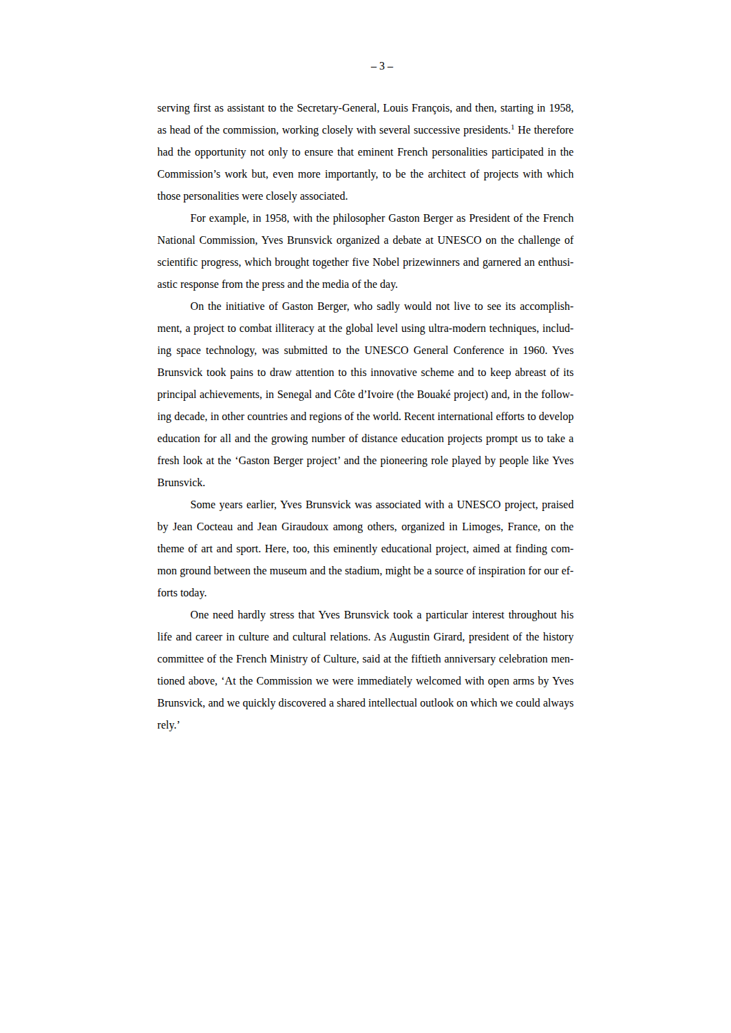– 3 –
serving first as assistant to the Secretary-General, Louis François, and then, starting in 1958, as head of the commission, working closely with several successive presidents.1 He therefore had the opportunity not only to ensure that eminent French personalities participated in the Commission’s work but, even more importantly, to be the architect of projects with which those personalities were closely associated.
For example, in 1958, with the philosopher Gaston Berger as President of the French National Commission, Yves Brunsvick organized a debate at UNESCO on the challenge of scientific progress, which brought together five Nobel prizewinners and garnered an enthusiastic response from the press and the media of the day.
On the initiative of Gaston Berger, who sadly would not live to see its accomplishment, a project to combat illiteracy at the global level using ultra-modern techniques, including space technology, was submitted to the UNESCO General Conference in 1960. Yves Brunsvick took pains to draw attention to this innovative scheme and to keep abreast of its principal achievements, in Senegal and Côte d’Ivoire (the Bouaké project) and, in the following decade, in other countries and regions of the world. Recent international efforts to develop education for all and the growing number of distance education projects prompt us to take a fresh look at the ‘Gaston Berger project’ and the pioneering role played by people like Yves Brunsvick.
Some years earlier, Yves Brunsvick was associated with a UNESCO project, praised by Jean Cocteau and Jean Giraudoux among others, organized in Limoges, France, on the theme of art and sport. Here, too, this eminently educational project, aimed at finding common ground between the museum and the stadium, might be a source of inspiration for our efforts today.
One need hardly stress that Yves Brunsvick took a particular interest throughout his life and career in culture and cultural relations. As Augustin Girard, president of the history committee of the French Ministry of Culture, said at the fiftieth anniversary celebration mentioned above, ‘At the Commission we were immediately welcomed with open arms by Yves Brunsvick, and we quickly discovered a shared intellectual outlook on which we could always rely.’